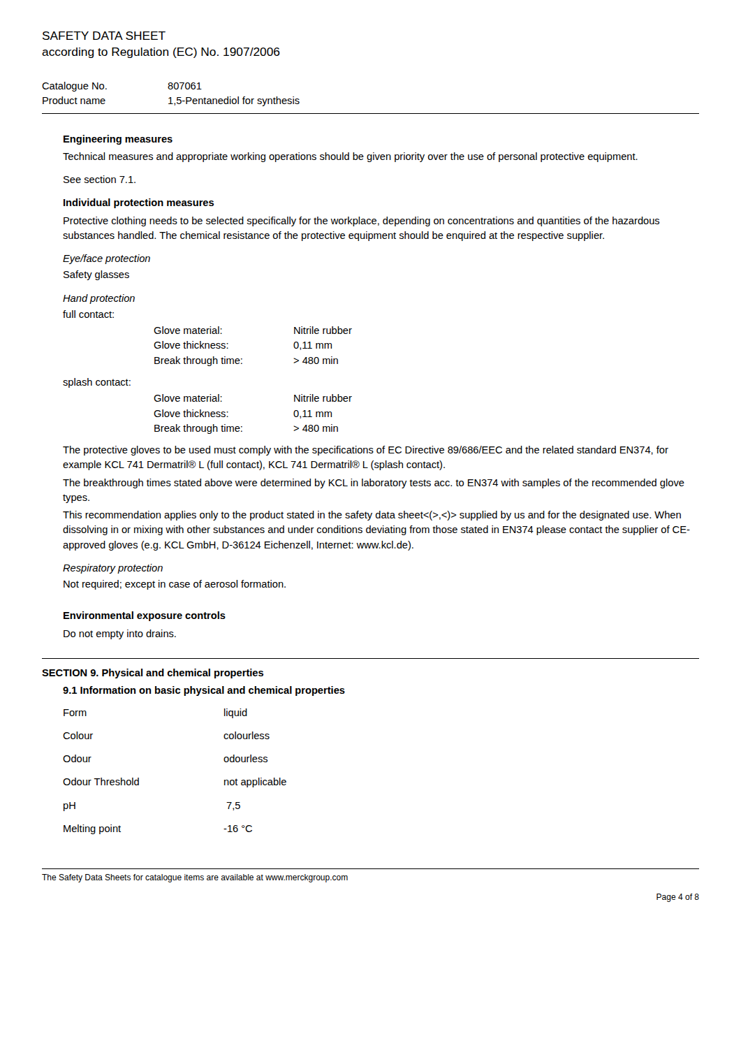SAFETY DATA SHEET
according to Regulation (EC) No. 1907/2006
| Catalogue No. | 807061 |
| Product name | 1,5-Pentanediol for synthesis |
Engineering measures
Technical measures and appropriate working operations should be given priority over the use of personal protective equipment.
See section 7.1.
Individual protection measures
Protective clothing needs to be selected specifically for the workplace, depending on concentrations and quantities of the hazardous substances handled. The chemical resistance of the protective equipment should be enquired at the respective supplier.
Eye/face protection
Safety glasses
Hand protection
full contact:
| | Glove material: | Nitrile rubber |
| | Glove thickness: | 0,11 mm |
| | Break through time: | > 480 min |
splash contact:
| | Glove material: | Nitrile rubber |
| | Glove thickness: | 0,11 mm |
| | Break through time: | > 480 min |
The protective gloves to be used must comply with the specifications of EC Directive 89/686/EEC and the related standard EN374, for example KCL 741 Dermatril® L (full contact), KCL 741 Dermatril® L (splash contact).
The breakthrough times stated above were determined by KCL in laboratory tests acc. to EN374 with samples of the recommended glove types.
This recommendation applies only to the product stated in the safety data sheet<(>,<)> supplied by us and for the designated use. When dissolving in or mixing with other substances and under conditions deviating from those stated in EN374 please contact the supplier of CE-approved gloves (e.g. KCL GmbH, D-36124 Eichenzell, Internet: www.kcl.de).
Respiratory protection
Not required; except in case of aerosol formation.
Environmental exposure controls
Do not empty into drains.
SECTION 9. Physical and chemical properties
9.1 Information on basic physical and chemical properties
| Form | liquid |
| Colour | colourless |
| Odour | odourless |
| Odour Threshold | not applicable |
| pH | 7,5 |
| Melting point | -16 °C |
The Safety Data Sheets for catalogue items are available at www.merckgroup.com
Page 4 of 8